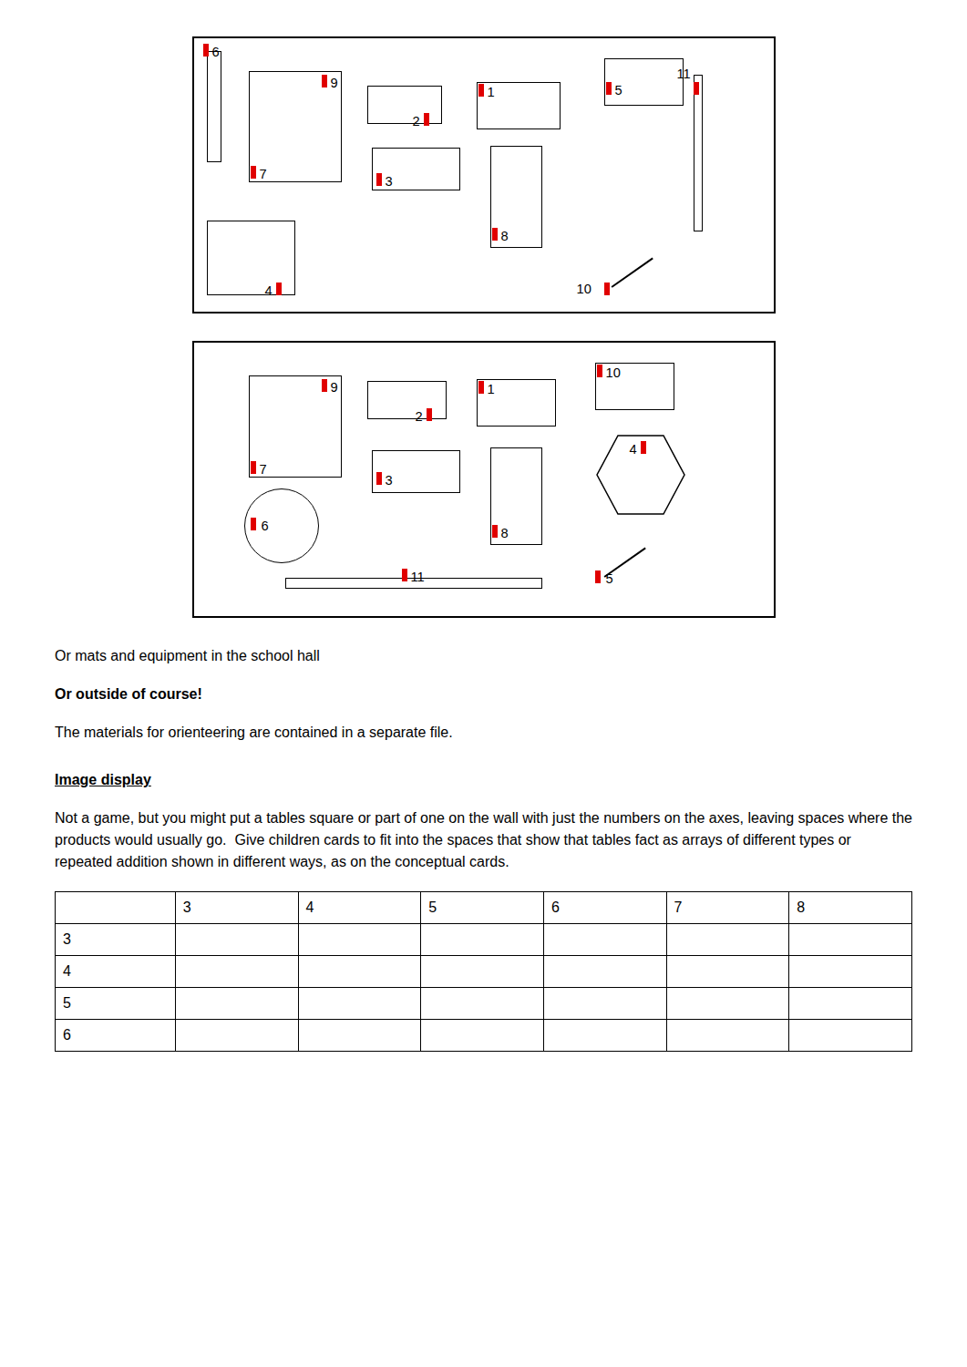6
9
7
2
3
1
8
5
11
4
10
9
7
6
2
3
1
8
10
4
11
5
Or mats and equipment in the school hall
Or outside of course!
The materials for orienteering are contained in a separate file.
Image display
Not a game, but you might put a tables square or part of one on the wall with just the numbers on the axes, leaving spaces where the products would usually go. Give children cards to fit into the spaces that show that tables fact as arrays of different types or repeated addition shown in different ways, as on the conceptual cards.
| | 3 | 4 | 5 | 6 | 7 | 8 |
| 3 | | | | | | |
| 4 | | | | | | |
| 5 | | | | | | |
| 6 | | | | | | |